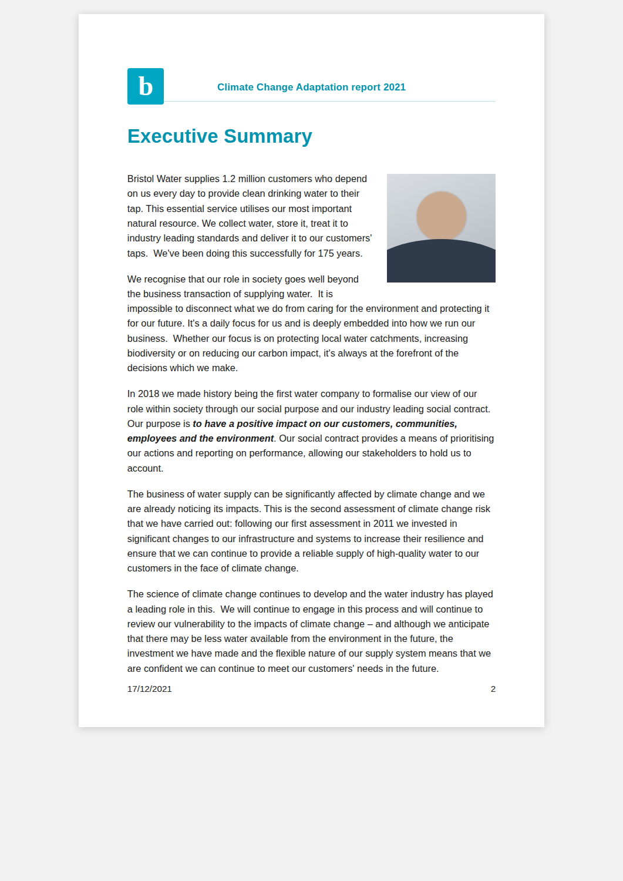b
Climate Change Adaptation report 2021
Executive Summary
Bristol Water supplies 1.2 million customers who depend on us every day to provide clean drinking water to their tap. This essential service utilises our most important natural resource. We collect water, store it, treat it to industry leading standards and deliver it to our customers' taps. We've been doing this successfully for 175 years.
We recognise that our role in society goes well beyond the business transaction of supplying water. It is impossible to disconnect what we do from caring for the environment and protecting it for our future. It's a daily focus for us and is deeply embedded into how we run our business. Whether our focus is on protecting local water catchments, increasing biodiversity or on reducing our carbon impact, it's always at the forefront of the decisions which we make.
In 2018 we made history being the first water company to formalise our view of our role within society through our social purpose and our industry leading social contract. Our purpose is to have a positive impact on our customers, communities, employees and the environment. Our social contract provides a means of prioritising our actions and reporting on performance, allowing our stakeholders to hold us to account.
The business of water supply can be significantly affected by climate change and we are already noticing its impacts. This is the second assessment of climate change risk that we have carried out: following our first assessment in 2011 we invested in significant changes to our infrastructure and systems to increase their resilience and ensure that we can continue to provide a reliable supply of high-quality water to our customers in the face of climate change.
The science of climate change continues to develop and the water industry has played a leading role in this. We will continue to engage in this process and will continue to review our vulnerability to the impacts of climate change – and although we anticipate that there may be less water available from the environment in the future, the investment we have made and the flexible nature of our supply system means that we are confident we can continue to meet our customers' needs in the future.
17/12/2021 2